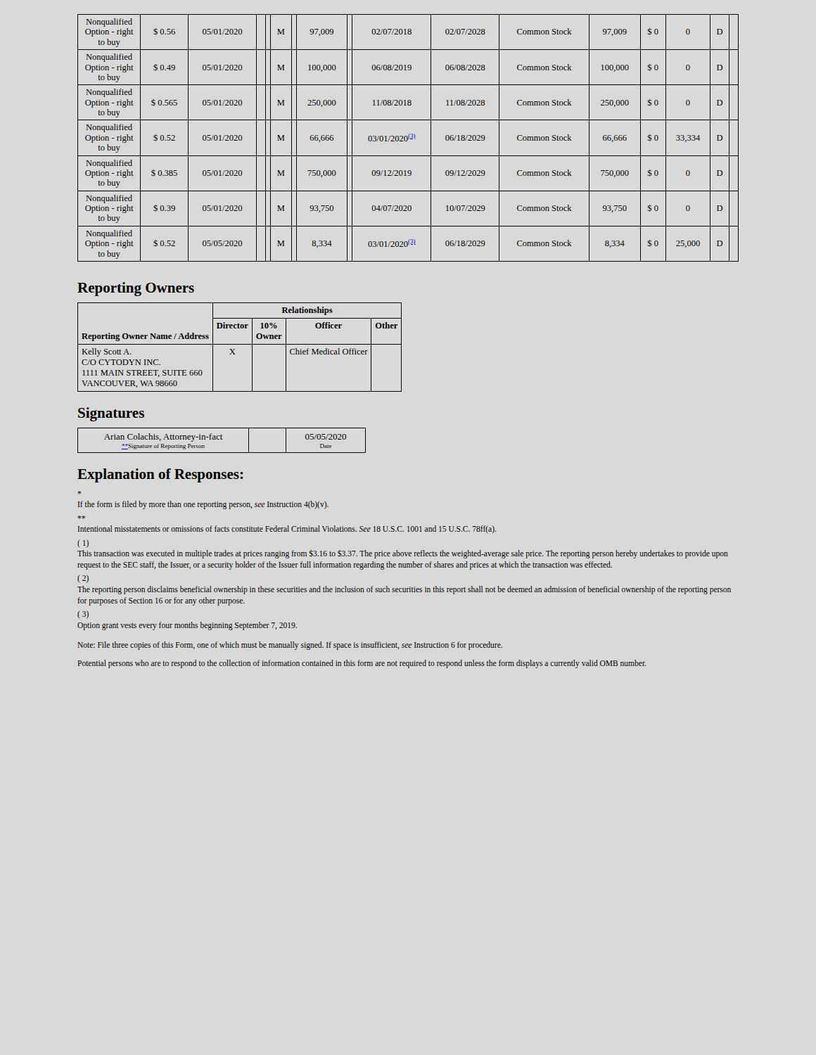| Nonqualified Option - right to buy | $ 0.56 | 05/01/2020 | | | M | | 97,009 | | 02/07/2018 | 02/07/2028 | Common Stock | 97,009 | $ 0 | 0 | D | |
| Nonqualified Option - right to buy | $ 0.49 | 05/01/2020 | | | M | | 100,000 | | 06/08/2019 | 06/08/2028 | Common Stock | 100,000 | $ 0 | 0 | D | |
| Nonqualified Option - right to buy | $ 0.565 | 05/01/2020 | | | M | | 250,000 | | 11/08/2018 | 11/08/2028 | Common Stock | 250,000 | $ 0 | 0 | D | |
| Nonqualified Option - right to buy | $ 0.52 | 05/01/2020 | | | M | | 66,666 | | 03/01/2020 (3) | 06/18/2029 | Common Stock | 66,666 | $ 0 | 33,334 | D | |
| Nonqualified Option - right to buy | $ 0.385 | 05/01/2020 | | | M | | 750,000 | | 09/12/2019 | 09/12/2029 | Common Stock | 750,000 | $ 0 | 0 | D | |
| Nonqualified Option - right to buy | $ 0.39 | 05/01/2020 | | | M | | 93,750 | | 04/07/2020 | 10/07/2029 | Common Stock | 93,750 | $ 0 | 0 | D | |
| Nonqualified Option - right to buy | $ 0.52 | 05/05/2020 | | | M | | 8,334 | | 03/01/2020 (3) | 06/18/2029 | Common Stock | 8,334 | $ 0 | 25,000 | D | |
Reporting Owners
| Reporting Owner Name / Address | Relationships |
| Director | 10% Owner | Officer | Other |
| Kelly Scott A. C/O CYTODYN INC. 1111 MAIN STREET, SUITE 660 VANCOUVER, WA 98660 | X | | Chief Medical Officer | |
Signatures
| Arian Colachis, Attorney-in-fact ** Signature of Reporting Person | | 05/05/2020 Date |
Explanation of Responses:
*If the form is filed by more than one reporting person, see Instruction 4(b)(v).
**Intentional misstatements or omissions of facts constitute Federal Criminal Violations. See 18 U.S.C. 1001 and 15 U.S.C. 78ff(a).
( 1) This transaction was executed in multiple trades at prices ranging from $3.16 to $3.37. The price above reflects the weighted-average sale price. The reporting person hereby undertakes to provide upon request to the SEC staff, the Issuer, or a security holder of the Issuer full information regarding the number of shares and prices at which the transaction was effected.
( 2) The reporting person disclaims beneficial ownership in these securities and the inclusion of such securities in this report shall not be deemed an admission of beneficial ownership of the reporting person for purposes of Section 16 or for any other purpose.
( 3) Option grant vests every four months beginning September 7, 2019.
Note: File three copies of this Form, one of which must be manually signed. If space is insufficient, see Instruction 6 for procedure.
Potential persons who are to respond to the collection of information contained in this form are not required to respond unless the form displays a currently valid OMB number.